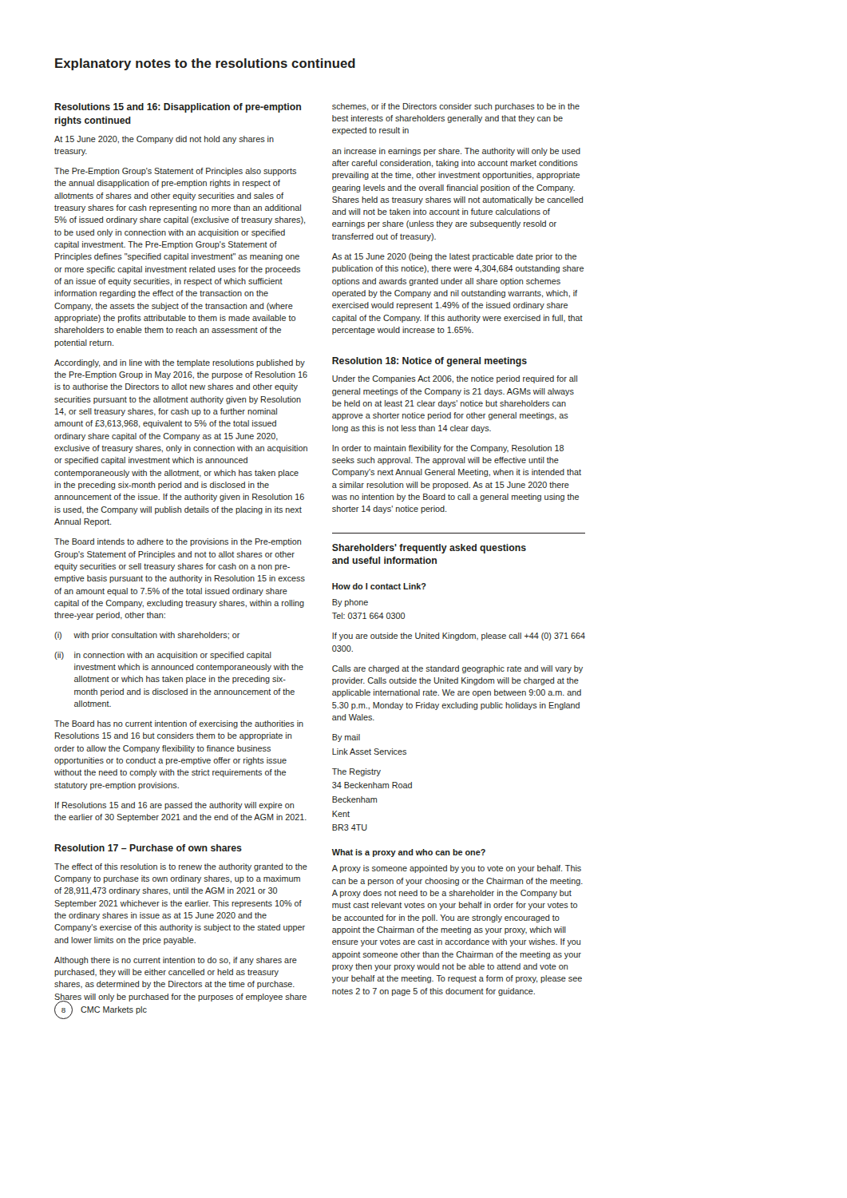Explanatory notes to the resolutions continued
Resolutions 15 and 16: Disapplication of pre-emption rights continued
At 15 June 2020, the Company did not hold any shares in treasury.
The Pre-Emption Group's Statement of Principles also supports the annual disapplication of pre-emption rights in respect of allotments of shares and other equity securities and sales of treasury shares for cash representing no more than an additional 5% of issued ordinary share capital (exclusive of treasury shares), to be used only in connection with an acquisition or specified capital investment. The Pre-Emption Group's Statement of Principles defines "specified capital investment" as meaning one or more specific capital investment related uses for the proceeds of an issue of equity securities, in respect of which sufficient information regarding the effect of the transaction on the Company, the assets the subject of the transaction and (where appropriate) the profits attributable to them is made available to shareholders to enable them to reach an assessment of the potential return.
Accordingly, and in line with the template resolutions published by the Pre-Emption Group in May 2016, the purpose of Resolution 16 is to authorise the Directors to allot new shares and other equity securities pursuant to the allotment authority given by Resolution 14, or sell treasury shares, for cash up to a further nominal amount of £3,613,968, equivalent to 5% of the total issued ordinary share capital of the Company as at 15 June 2020, exclusive of treasury shares, only in connection with an acquisition or specified capital investment which is announced contemporaneously with the allotment, or which has taken place in the preceding six-month period and is disclosed in the announcement of the issue. If the authority given in Resolution 16 is used, the Company will publish details of the placing in its next Annual Report.
The Board intends to adhere to the provisions in the Pre-emption Group's Statement of Principles and not to allot shares or other equity securities or sell treasury shares for cash on a non pre-emptive basis pursuant to the authority in Resolution 15 in excess of an amount equal to 7.5% of the total issued ordinary share capital of the Company, excluding treasury shares, within a rolling three-year period, other than:
(i) with prior consultation with shareholders; or
(ii) in connection with an acquisition or specified capital investment which is announced contemporaneously with the allotment or which has taken place in the preceding six-month period and is disclosed in the announcement of the allotment.
The Board has no current intention of exercising the authorities in Resolutions 15 and 16 but considers them to be appropriate in order to allow the Company flexibility to finance business opportunities or to conduct a pre-emptive offer or rights issue without the need to comply with the strict requirements of the statutory pre-emption provisions.
If Resolutions 15 and 16 are passed the authority will expire on the earlier of 30 September 2021 and the end of the AGM in 2021.
Resolution 17 – Purchase of own shares
The effect of this resolution is to renew the authority granted to the Company to purchase its own ordinary shares, up to a maximum of 28,911,473 ordinary shares, until the AGM in 2021 or 30 September 2021 whichever is the earlier. This represents 10% of the ordinary shares in issue as at 15 June 2020 and the Company's exercise of this authority is subject to the stated upper and lower limits on the price payable.
Although there is no current intention to do so, if any shares are purchased, they will be either cancelled or held as treasury shares, as determined by the Directors at the time of purchase. Shares will only be purchased for the purposes of employee share schemes, or if the Directors consider such purchases to be in the best interests of shareholders generally and that they can be expected to result in
an increase in earnings per share. The authority will only be used after careful consideration, taking into account market conditions prevailing at the time, other investment opportunities, appropriate gearing levels and the overall financial position of the Company. Shares held as treasury shares will not automatically be cancelled and will not be taken into account in future calculations of earnings per share (unless they are subsequently resold or transferred out of treasury).
As at 15 June 2020 (being the latest practicable date prior to the publication of this notice), there were 4,304,684 outstanding share options and awards granted under all share option schemes operated by the Company and nil outstanding warrants, which, if exercised would represent 1.49% of the issued ordinary share capital of the Company. If this authority were exercised in full, that percentage would increase to 1.65%.
Resolution 18: Notice of general meetings
Under the Companies Act 2006, the notice period required for all general meetings of the Company is 21 days. AGMs will always be held on at least 21 clear days' notice but shareholders can approve a shorter notice period for other general meetings, as long as this is not less than 14 clear days.
In order to maintain flexibility for the Company, Resolution 18 seeks such approval. The approval will be effective until the Company's next Annual General Meeting, when it is intended that a similar resolution will be proposed. As at 15 June 2020 there was no intention by the Board to call a general meeting using the shorter 14 days' notice period.
Shareholders' frequently asked questions
and useful information
How do I contact Link?
By phone
Tel: 0371 664 0300
If you are outside the United Kingdom, please call +44 (0) 371 664 0300.
Calls are charged at the standard geographic rate and will vary by provider. Calls outside the United Kingdom will be charged at the applicable international rate. We are open between 9:00 a.m. and 5.30 p.m., Monday to Friday excluding public holidays in England and Wales.
By mail
Link Asset Services
The Registry
34 Beckenham Road
Beckenham
Kent
BR3 4TU
What is a proxy and who can be one?
A proxy is someone appointed by you to vote on your behalf. This can be a person of your choosing or the Chairman of the meeting. A proxy does not need to be a shareholder in the Company but must cast relevant votes on your behalf in order for your votes to be accounted for in the poll. You are strongly encouraged to appoint the Chairman of the meeting as your proxy, which will ensure your votes are cast in accordance with your wishes. If you appoint someone other than the Chairman of the meeting as your proxy then your proxy would not be able to attend and vote on your behalf at the meeting. To request a form of proxy, please see notes 2 to 7 on page 5 of this document for guidance.
8 CMC Markets plc